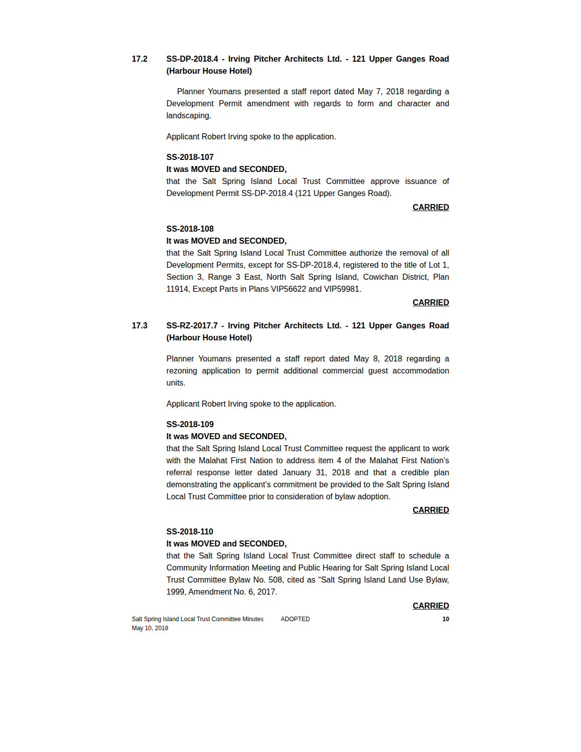17.2
SS-DP-2018.4 - Irving Pitcher Architects Ltd. - 121 Upper Ganges Road (Harbour House Hotel)
Planner Youmans presented a staff report dated May 7, 2018 regarding a Development Permit amendment with regards to form and character and landscaping.
Applicant Robert Irving spoke to the application.
SS-2018-107
It was MOVED and SECONDED,
that the Salt Spring Island Local Trust Committee approve issuance of Development Permit SS-DP-2018.4 (121 Upper Ganges Road).
CARRIED
SS-2018-108
It was MOVED and SECONDED,
that the Salt Spring Island Local Trust Committee authorize the removal of all Development Permits, except for SS-DP-2018.4, registered to the title of Lot 1, Section 3, Range 3 East, North Salt Spring Island, Cowichan District, Plan 11914, Except Parts in Plans VIP56622 and VIP59981.
CARRIED
17.3
SS-RZ-2017.7 - Irving Pitcher Architects Ltd. - 121 Upper Ganges Road (Harbour House Hotel)
Planner Youmans presented a staff report dated May 8, 2018 regarding a rezoning application to permit additional commercial guest accommodation units.
Applicant Robert Irving spoke to the application.
SS-2018-109
It was MOVED and SECONDED,
that the Salt Spring Island Local Trust Committee request the applicant to work with the Malahat First Nation to address item 4 of the Malahat First Nation’s referral response letter dated January 31, 2018 and that a credible plan demonstrating the applicant’s commitment be provided to the Salt Spring Island Local Trust Committee prior to consideration of bylaw adoption.
CARRIED
SS-2018-110
It was MOVED and SECONDED,
that the Salt Spring Island Local Trust Committee direct staff to schedule a Community Information Meeting and Public Hearing for Salt Spring Island Local Trust Committee Bylaw No. 508, cited as “Salt Spring Island Land Use Bylaw, 1999, Amendment No. 6, 2017.
CARRIED
Salt Spring Island Local Trust Committee Minutes
ADOPTED
10
May 10, 2018